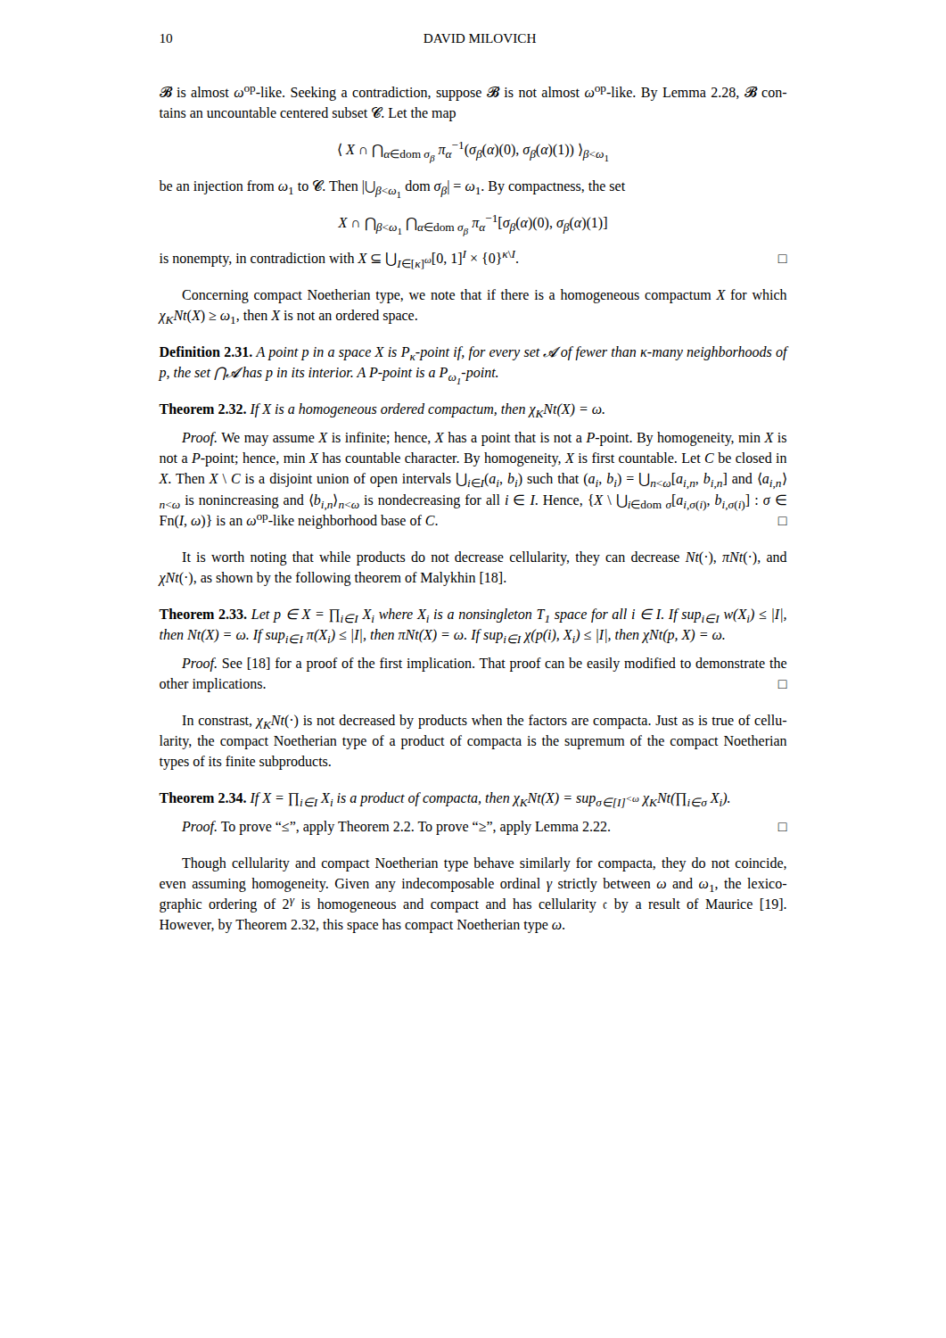10 DAVID MILOVICH
𝓑 is almost ωop-like. Seeking a contradiction, suppose 𝓑 is not almost ωop-like. By Lemma 2.28, 𝓑 contains an uncountable centered subset 𝓒. Let the map
⟨ X ∩ ⋂α∈dom σβ πα−1(σβ(α)(0), σβ(α)(1)) ⟩β<ω1
be an injection from ω1 to 𝓒. Then |⋃β<ω1 dom σβ| = ω1. By compactness, the set
X ∩ ⋂β<ω1 ⋂α∈dom σβ πα−1[σβ(α)(0), σβ(α)(1)]
is nonempty, in contradiction with X ⊆ ⋃I∈[κ]ω[0, 1]I × {0}κ\I. □
Concerning compact Noetherian type, we note that if there is a homogeneous compactum X for which χKNt(X) ≥ ω1, then X is not an ordered space.
Definition 2.31. A point p in a space X is Pκ-point if, for every set 𝓐 of fewer than κ-many neighborhoods of p, the set ⋂𝓐 has p in its interior. A P-point is a Pω1-point.
Theorem 2.32. If X is a homogeneous ordered compactum, then χKNt(X) = ω.
Proof. We may assume X is infinite; hence, X has a point that is not a P-point. By homogeneity, min X is not a P-point; hence, min X has countable character. By homogeneity, X is first countable. Let C be closed in X. Then X \ C is a disjoint union of open intervals ⋃i∈I(ai, bi) such that (ai, bi) = ⋃n<ω[ai,n, bi,n] and ⟨ai,n⟩n<ω is nonincreasing and ⟨bi,n⟩n<ω is nondecreasing for all i ∈ I. Hence, {X \ ⋃i∈dom σ[ai,σ(i), bi,σ(i)] : σ ∈ Fn(I, ω)} is an ωop-like neighborhood base of C. □
It is worth noting that while products do not decrease cellularity, they can decrease Nt(·), πNt(·), and χNt(·), as shown by the following theorem of Malykhin [18].
Theorem 2.33. Let p ∈ X = ∏i∈I Xi where Xi is a nonsingleton T1 space for all i ∈ I. If supi∈I w(Xi) ≤ |I|, then Nt(X) = ω. If supi∈I π(Xi) ≤ |I|, then πNt(X) = ω. If supi∈I χ(p(i), Xi) ≤ |I|, then χNt(p, X) = ω.
Proof. See [18] for a proof of the first implication. That proof can be easily modified to demonstrate the other implications. □
In constrast, χKNt(·) is not decreased by products when the factors are compacta. Just as is true of cellularity, the compact Noetherian type of a product of compacta is the supremum of the compact Noetherian types of its finite subproducts.
Theorem 2.34. If X = ∏i∈I Xi is a product of compacta, then χKNt(X) = supσ∈[I]<ω χKNt(∏i∈σ Xi).
Proof. To prove “≤”, apply Theorem 2.2. To prove “≥”, apply Lemma 2.22. □
Though cellularity and compact Noetherian type behave similarly for compacta, they do not coincide, even assuming homogeneity. Given any indecomposable ordinal γ strictly between ω and ω1, the lexicographic ordering of 2γ is homogeneous and compact and has cellularity 𝔠 by a result of Maurice [19]. However, by Theorem 2.32, this space has compact Noetherian type ω.